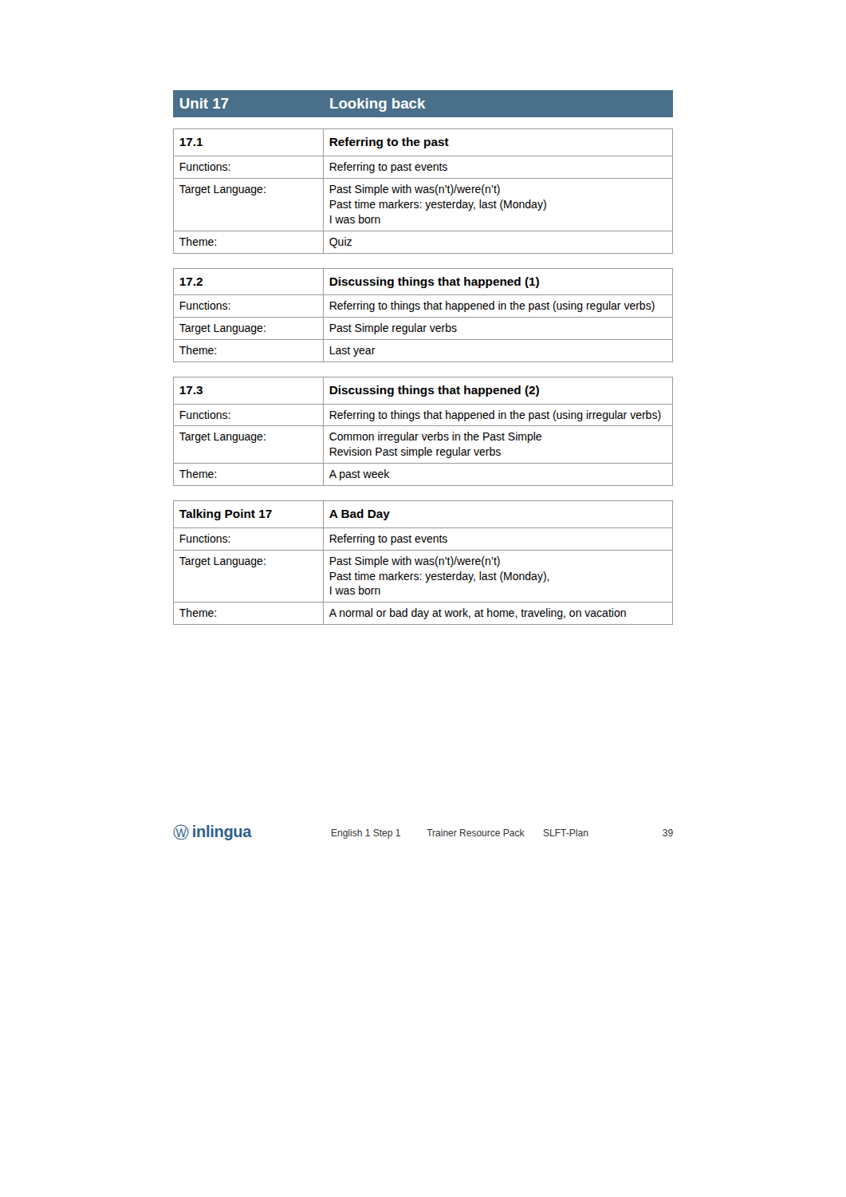| Unit 17 | Looking back |
| 17.1 | Referring to the past |
| Functions: | Referring to past events |
| Target Language: | Past Simple with was(n’t)/were(n’t) Past time markers: yesterday, last (Monday) I was born |
| Theme: | Quiz |
| 17.2 | Discussing things that happened (1) |
| Functions: | Referring to things that happened in the past (using regular verbs) |
| Target Language: | Past Simple regular verbs |
| Theme: | Last year |
| 17.3 | Discussing things that happened (2) |
| Functions: | Referring to things that happened in the past (using irregular verbs) |
| Target Language: | Common irregular verbs in the Past Simple Revision Past simple regular verbs |
| Theme: | A past week |
| Talking Point 17 | A Bad Day |
| Functions: | Referring to past events |
| Target Language: | Past Simple with was(n’t)/were(n’t) Past time markers: yesterday, last (Monday), I was born |
| Theme: | A normal or bad day at work, at home, traveling, on vacation |
Ⓦinlingua
English 1 Step 1 Trainer Resource Pack SLFT-Plan 39